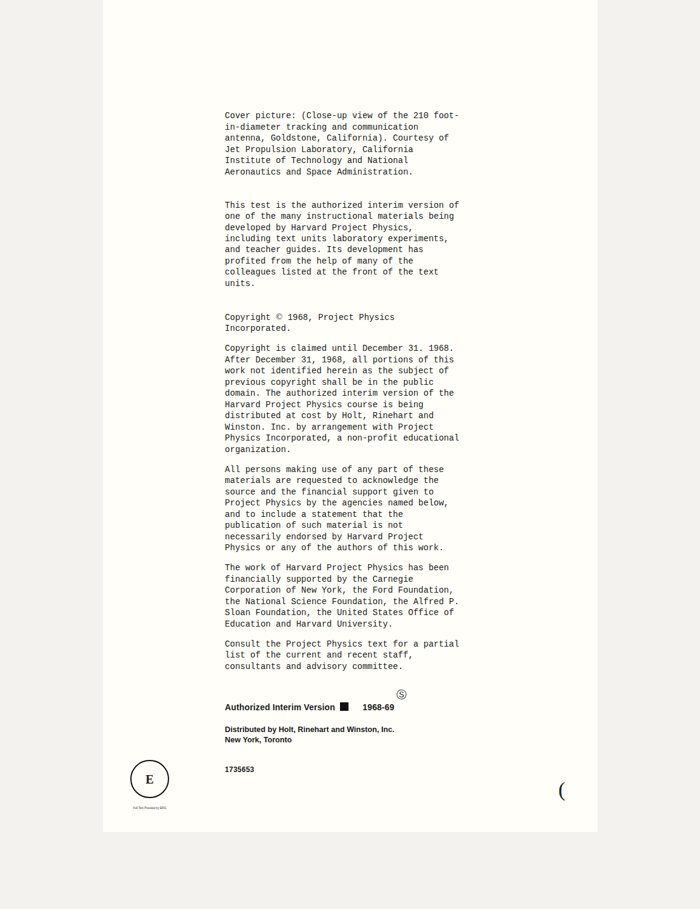Cover picture: (Close-up view of the 210 foot-in-diameter tracking and communication antenna, Goldstone, California). Courtesy of Jet Propulsion Laboratory, California Institute of Technology and National Aeronautics and Space Administration.
This test is the authorized interim version of one of the many instructional materials being developed by Harvard Project Physics, including text units laboratory experiments, and teacher guides. Its development has profited from the help of many of the colleagues listed at the front of the text units.
Copyright © 1968, Project Physics Incorporated.
Copyright is claimed until December 31. 1968. After December 31, 1968, all portions of this work not identified herein as the subject of previous copyright shall be in the public domain. The authorized interim version of the Harvard Project Physics course is being distributed at cost by Holt, Rinehart and Winston. Inc. by arrangement with Project Physics Incorporated, a non-profit educational organization.
All persons making use of any part of these materials are requested to acknowledge the source and the financial support given to Project Physics by the agencies named below, and to include a statement that the publication of such material is not necessarily endorsed by Harvard Project Physics or any of the authors of this work.
The work of Harvard Project Physics has been financially supported by the Carnegie Corporation of New York, the Ford Foundation, the National Science Foundation, the Alfred P. Sloan Foundation, the United States Office of Education and Harvard University.
Consult the Project Physics text for a partial list of the current and recent staff, consultants and advisory committee.
Ⓢ
Authorized Interim Version 1968-69
Distributed by Holt, Rinehart and Winston, Inc.
New York, Toronto
1735653
E Full Text Provided by ERIC
(